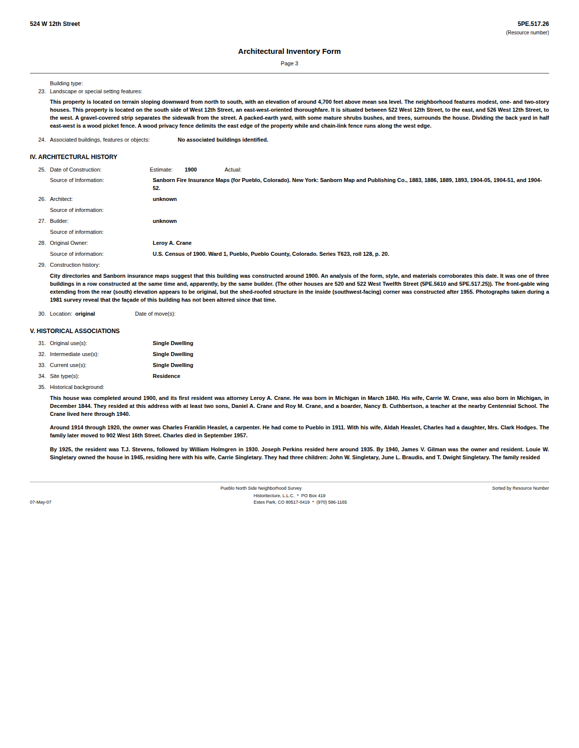524 W 12th Street
5PE.517.26
(Resource number)
Architectural Inventory Form
Page 3
Building type:
23.
Landscape or special setting features:
This property is located on terrain sloping downward from north to south, with an elevation of around 4,700 feet above mean sea level. The neighborhood features modest, one- and two-story houses. This property is located on the south side of West 12th Street, an east-west-oriented thoroughfare. It is situated between 522 West 12th Street, to the east, and 526 West 12th Street, to the west. A gravel-covered strip separates the sidewalk from the street. A packed-earth yard, with some mature shrubs bushes, and trees, surrounds the house. Dividing the back yard in half east-west is a wood picket fence. A wood privacy fence delimits the east edge of the property while and chain-link fence runs along the west edge.
24.
Associated buildings, features or objects:
No associated buildings identified.
IV. ARCHITECTURAL HISTORY
25.
Date of Construction:
Estimate:
1900
Actual:
Source of Information:
Sanborn Fire Insurance Maps (for Pueblo, Colorado). New York: Sanborn Map and Publishing Co., 1883, 1886, 1889, 1893, 1904-05, 1904-51, and 1904-52.
26.
Architect:
unknown
Source of information:
27.
Builder:
unknown
Source of information:
28.
Original Owner:
Leroy A. Crane
Source of information:
U.S. Census of 1900. Ward 1, Pueblo, Pueblo County, Colorado. Series T623, roll 128, p. 20.
29.
Construction history:
City directories and Sanborn insurance maps suggest that this building was constructed around 1900. An analysis of the form, style, and materials corroborates this date. It was one of three buildings in a row constructed at the same time and, apparently, by the same builder. (The other houses are 520 and 522 West Twelfth Street (5PE.5610 and 5PE.517.25)). The front-gable wing extending from the rear (south) elevation appears to be original, but the shed-roofed structure in the inside (southwest-facing) corner was constructed after 1955. Photographs taken during a 1981 survey reveal that the façade of this building has not been altered since that time.
30.
Location:
original
Date of move(s):
V. HISTORICAL ASSOCIATIONS
31.
Original use(s):
Single Dwelling
32.
Intermediate use(s):
Single Dwelling
33.
Current use(s):
Single Dwelling
34.
Site type(s):
Residence
35.
Historical background:
This house was completed around 1900, and its first resident was attorney Leroy A. Crane. He was born in Michigan in March 1840. His wife, Carrie W. Crane, was also born in Michigan, in December 1844. They resided at this address with at least two sons, Daniel A. Crane and Roy M. Crane, and a boarder, Nancy B. Cuthbertson, a teacher at the nearby Centennial School. The Crane lived here through 1940.
Around 1914 through 1920, the owner was Charles Franklin Heaslet, a carpenter. He had come to Pueblo in 1911. With his wife, Aldah Heaslet, Charles had a daughter, Mrs. Clark Hodges. The family later moved to 902 West 16th Street. Charles died in September 1957.
By 1925, the resident was T.J. Stevens, followed by William Holmgren in 1930. Joseph Perkins resided here around 1935. By 1940, James V. Gilman was the owner and resident. Louie W. Singletary owned the house in 1945, residing here with his wife, Carrie Singletary. They had three children: John W. Singletary, June L. Braudis, and T. Dwight Singletary. The family resided
Pueblo North Side Neighborhood Survey
Sorted by Resource Number
Historitecture, L.L.C. * PO Box 419
07-May-07
Estes Park, CO 80517-0419 * (970) 586-1165